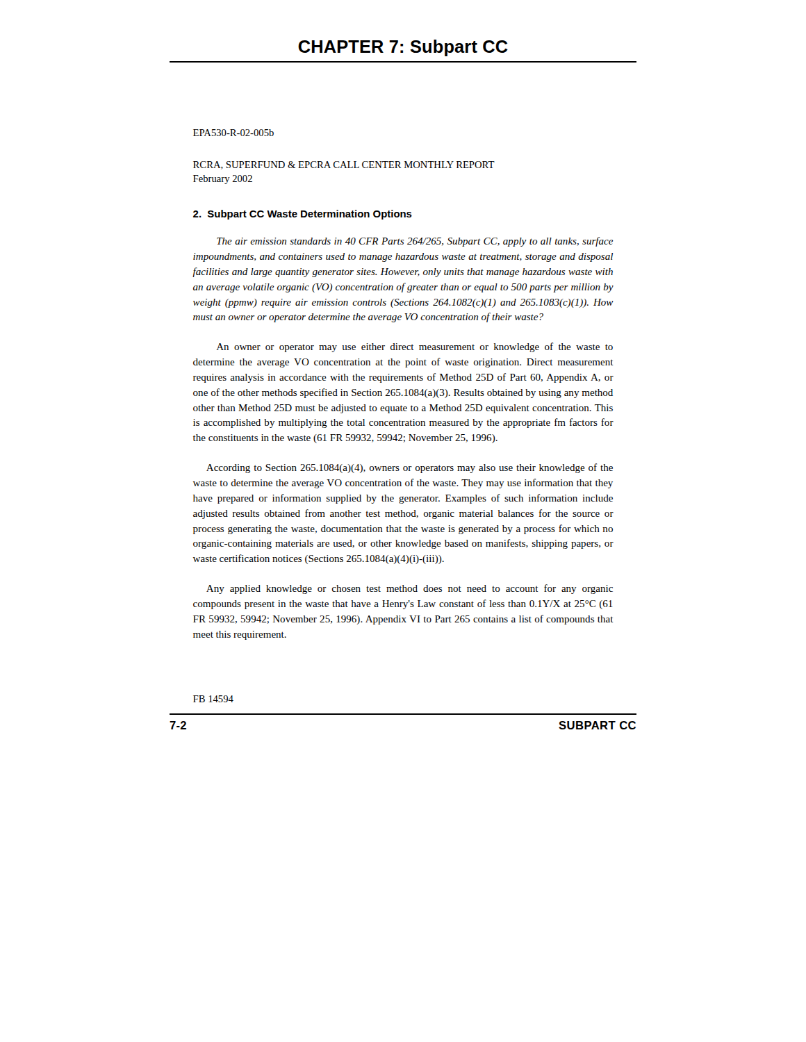CHAPTER 7: Subpart CC
EPA530-R-02-005b
RCRA, SUPERFUND & EPCRA CALL CENTER MONTHLY REPORT
February 2002
2. Subpart CC Waste Determination Options
The air emission standards in 40 CFR Parts 264/265, Subpart CC, apply to all tanks, surface impoundments, and containers used to manage hazardous waste at treatment, storage and disposal facilities and large quantity generator sites. However, only units that manage hazardous waste with an average volatile organic (VO) concentration of greater than or equal to 500 parts per million by weight (ppmw) require air emission controls (Sections 264.1082(c)(1) and 265.1083(c)(1)). How must an owner or operator determine the average VO concentration of their waste?
An owner or operator may use either direct measurement or knowledge of the waste to determine the average VO concentration at the point of waste origination. Direct measurement requires analysis in accordance with the requirements of Method 25D of Part 60, Appendix A, or one of the other methods specified in Section 265.1084(a)(3). Results obtained by using any method other than Method 25D must be adjusted to equate to a Method 25D equivalent concentration. This is accomplished by multiplying the total concentration measured by the appropriate fm factors for the constituents in the waste (61 FR 59932, 59942; November 25, 1996).
According to Section 265.1084(a)(4), owners or operators may also use their knowledge of the waste to determine the average VO concentration of the waste. They may use information that they have prepared or information supplied by the generator. Examples of such information include adjusted results obtained from another test method, organic material balances for the source or process generating the waste, documentation that the waste is generated by a process for which no organic-containing materials are used, or other knowledge based on manifests, shipping papers, or waste certification notices (Sections 265.1084(a)(4)(i)-(iii)).
Any applied knowledge or chosen test method does not need to account for any organic compounds present in the waste that have a Henry's Law constant of less than 0.1Y/X at 25°C (61 FR 59932, 59942; November 25, 1996). Appendix VI to Part 265 contains a list of compounds that meet this requirement.
FB 14594
7-2 SUBPART CC